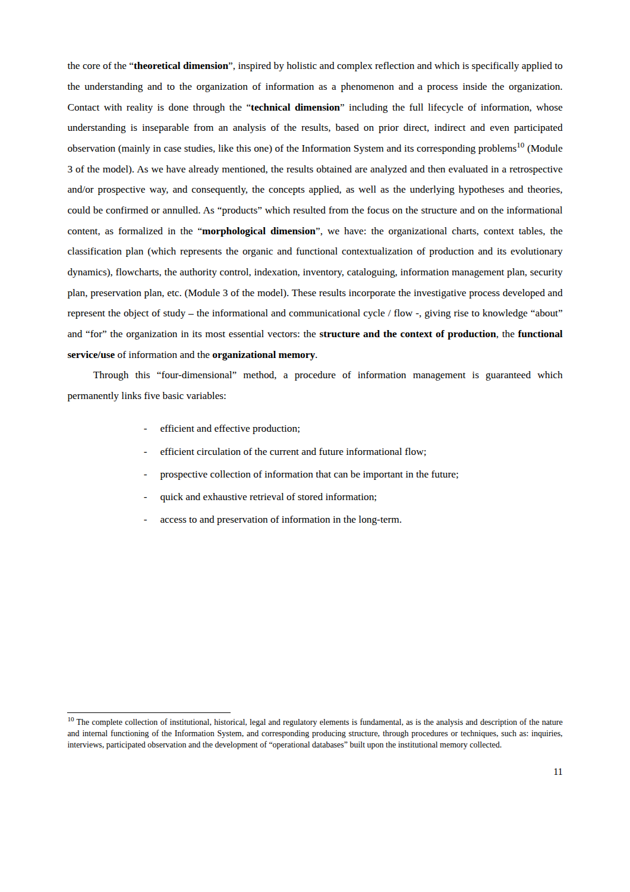the core of the “theoretical dimension”, inspired by holistic and complex reflection and which is specifically applied to the understanding and to the organization of information as a phenomenon and a process inside the organization. Contact with reality is done through the “technical dimension” including the full lifecycle of information, whose understanding is inseparable from an analysis of the results, based on prior direct, indirect and even participated observation (mainly in case studies, like this one) of the Information System and its corresponding problems10 (Module 3 of the model). As we have already mentioned, the results obtained are analyzed and then evaluated in a retrospective and/or prospective way, and consequently, the concepts applied, as well as the underlying hypotheses and theories, could be confirmed or annulled. As “products” which resulted from the focus on the structure and on the informational content, as formalized in the “morphological dimension”, we have: the organizational charts, context tables, the classification plan (which represents the organic and functional contextualization of production and its evolutionary dynamics), flowcharts, the authority control, indexation, inventory, cataloguing, information management plan, security plan, preservation plan, etc. (Module 3 of the model). These results incorporate the investigative process developed and represent the object of study – the informational and communicational cycle / flow -, giving rise to knowledge “about” and “for” the organization in its most essential vectors: the structure and the context of production, the functional service/use of information and the organizational memory.
Through this “four-dimensional” method, a procedure of information management is guaranteed which permanently links five basic variables:
efficient and effective production;
efficient circulation of the current and future informational flow;
prospective collection of information that can be important in the future;
quick and exhaustive retrieval of stored information;
access to and preservation of information in the long-term.
10 The complete collection of institutional, historical, legal and regulatory elements is fundamental, as is the analysis and description of the nature and internal functioning of the Information System, and corresponding producing structure, through procedures or techniques, such as: inquiries, interviews, participated observation and the development of “operational databases” built upon the institutional memory collected.
11